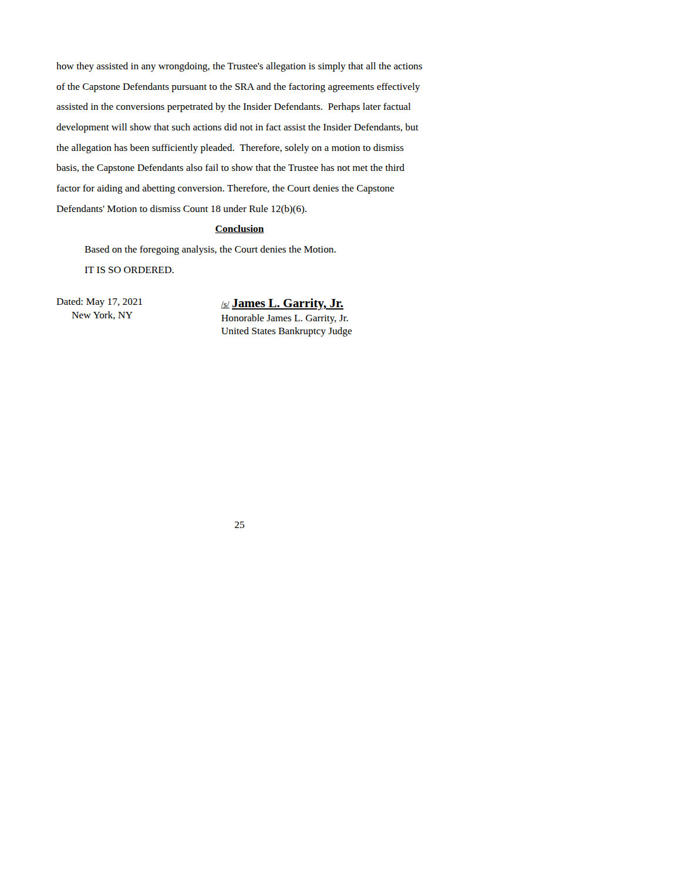how they assisted in any wrongdoing, the Trustee's allegation is simply that all the actions of the Capstone Defendants pursuant to the SRA and the factoring agreements effectively assisted in the conversions perpetrated by the Insider Defendants. Perhaps later factual development will show that such actions did not in fact assist the Insider Defendants, but the allegation has been sufficiently pleaded. Therefore, solely on a motion to dismiss basis, the Capstone Defendants also fail to show that the Trustee has not met the third factor for aiding and abetting conversion. Therefore, the Court denies the Capstone Defendants' Motion to dismiss Count 18 under Rule 12(b)(6).
Conclusion
Based on the foregoing analysis, the Court denies the Motion.
IT IS SO ORDERED.
| Dated: May 17, 2021 New York, NY | /s/ James L. Garrity, Jr. Honorable James L. Garrity, Jr. United States Bankruptcy Judge |
25